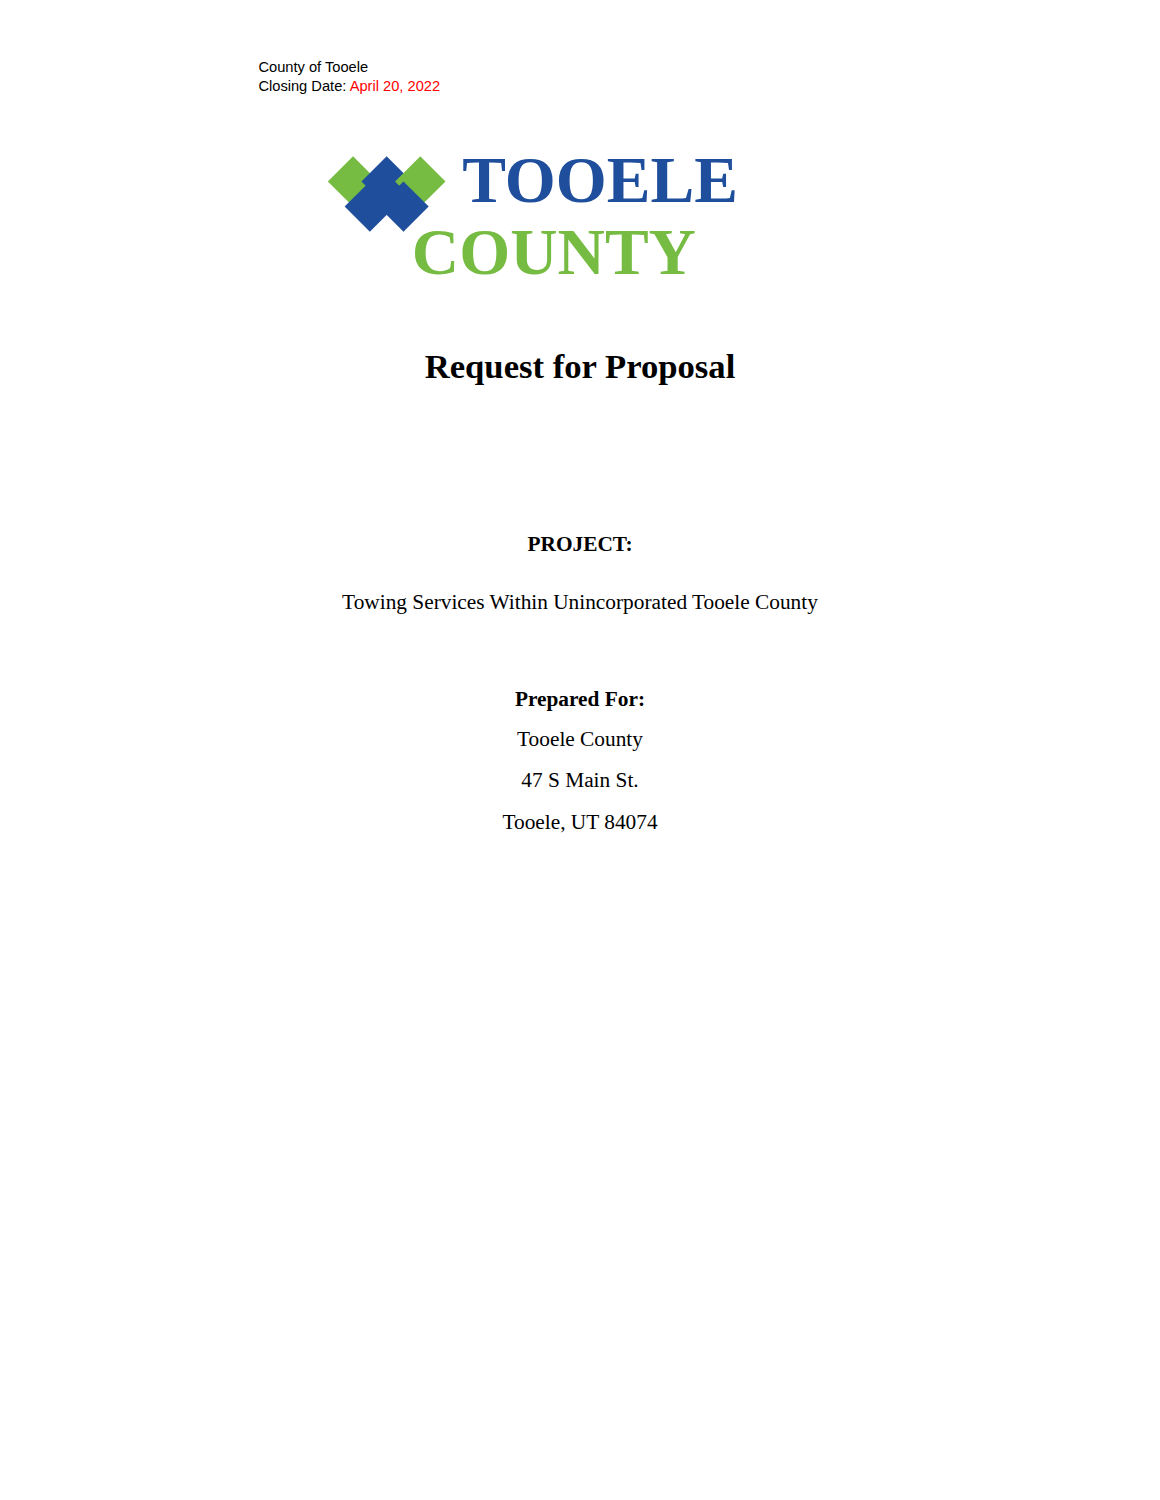County of Tooele
Closing Date: April 20, 2022
Request for Proposal
PROJECT:
Towing Services Within Unincorporated Tooele County
Prepared For:
Tooele County
47 S Main St.
Tooele, UT 84074